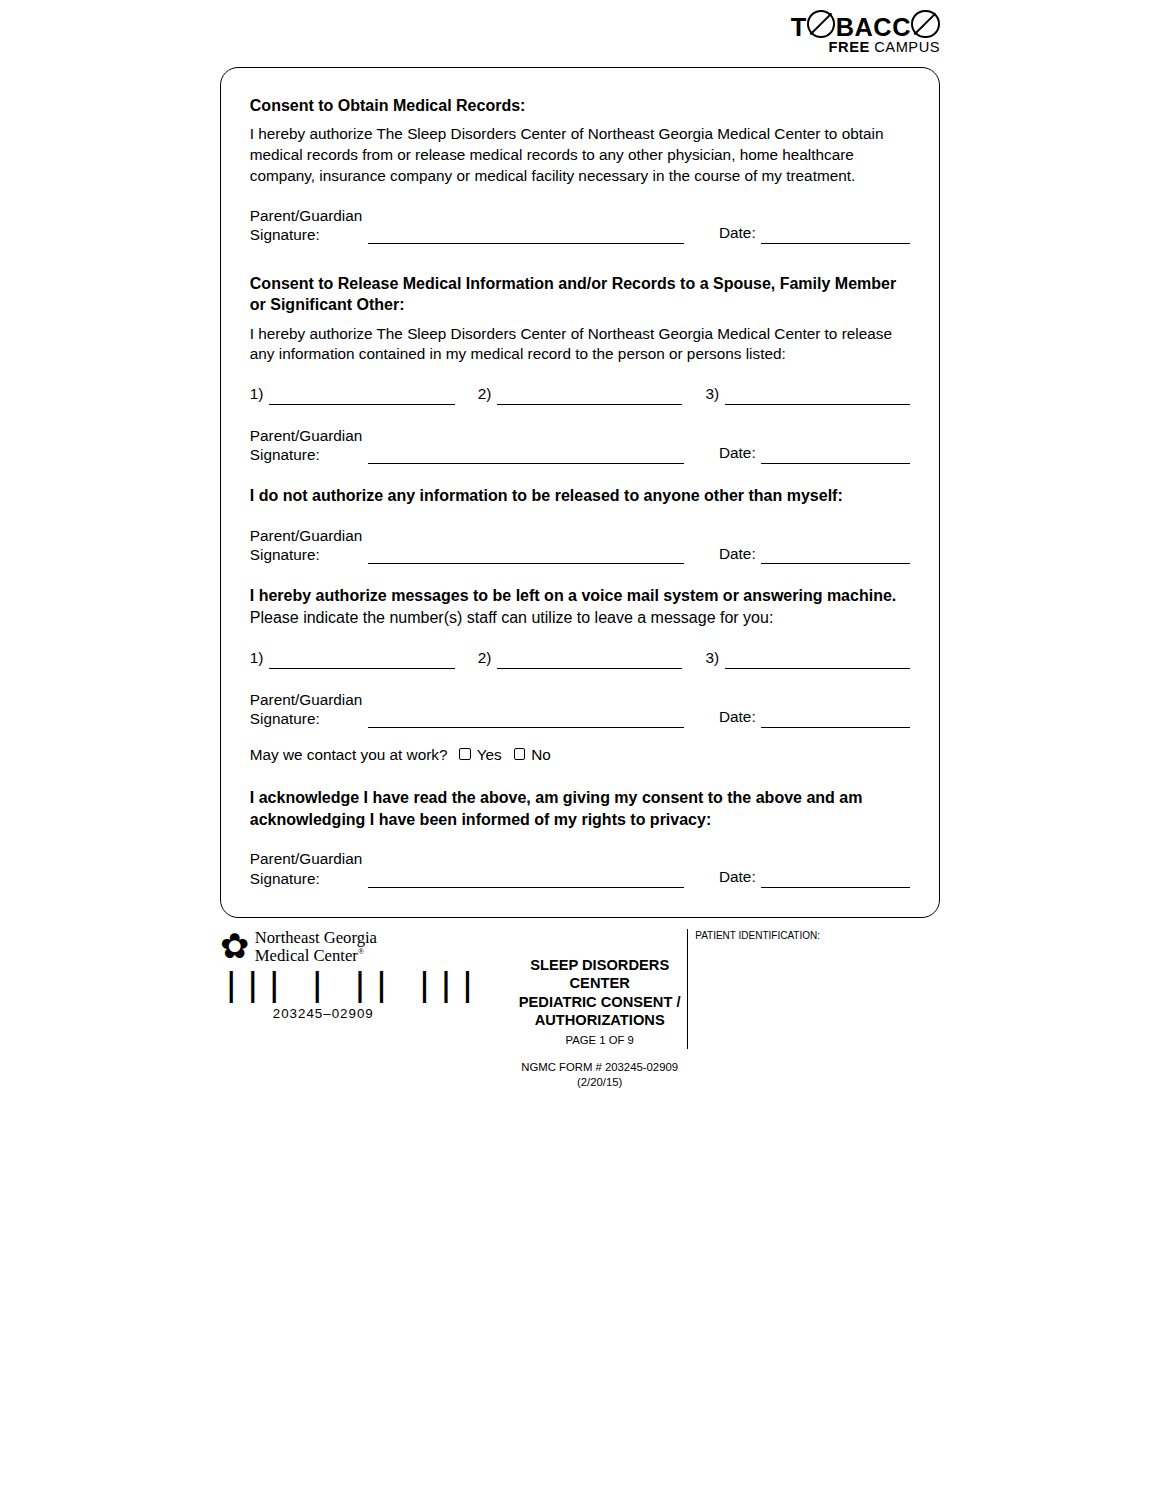T BACC
FREE CAMPUS
Consent to Obtain Medical Records:
I hereby authorize The Sleep Disorders Center of Northeast Georgia Medical Center to obtain medical records from or release medical records to any other physician, home healthcare company, insurance company or medical facility necessary in the course of my treatment.
Parent/Guardian Signature:
Date:
Consent to Release Medical Information and/or Records to a Spouse, Family Member or Significant Other:
I hereby authorize The Sleep Disorders Center of Northeast Georgia Medical Center to release any information contained in my medical record to the person or persons listed:
1)
2)
3)
Parent/Guardian Signature:
Date:
I do not authorize any information to be released to anyone other than myself:
Parent/Guardian Signature:
Date:
I hereby authorize messages to be left on a voice mail system or answering machine. Please indicate the number(s) staff can utilize to leave a message for you:
1)
2)
3)
Parent/Guardian Signature:
Date:
May we contact you at work? Yes No
I acknowledge I have read the above, am giving my consent to the above and am acknowledging I have been informed of my rights to privacy:
Parent/Guardian Signature:
Date:
✿
Northeast Georgia
Medical Center®
||| | || ||| | || | ||| || | ||| | || | ||| || | | |||
203245–02909
SLEEP DISORDERS CENTER
PEDIATRIC CONSENT /
AUTHORIZATIONS
PAGE 1 OF 9
NGMC FORM # 203245-02909 (2/20/15)
PATIENT IDENTIFICATION: